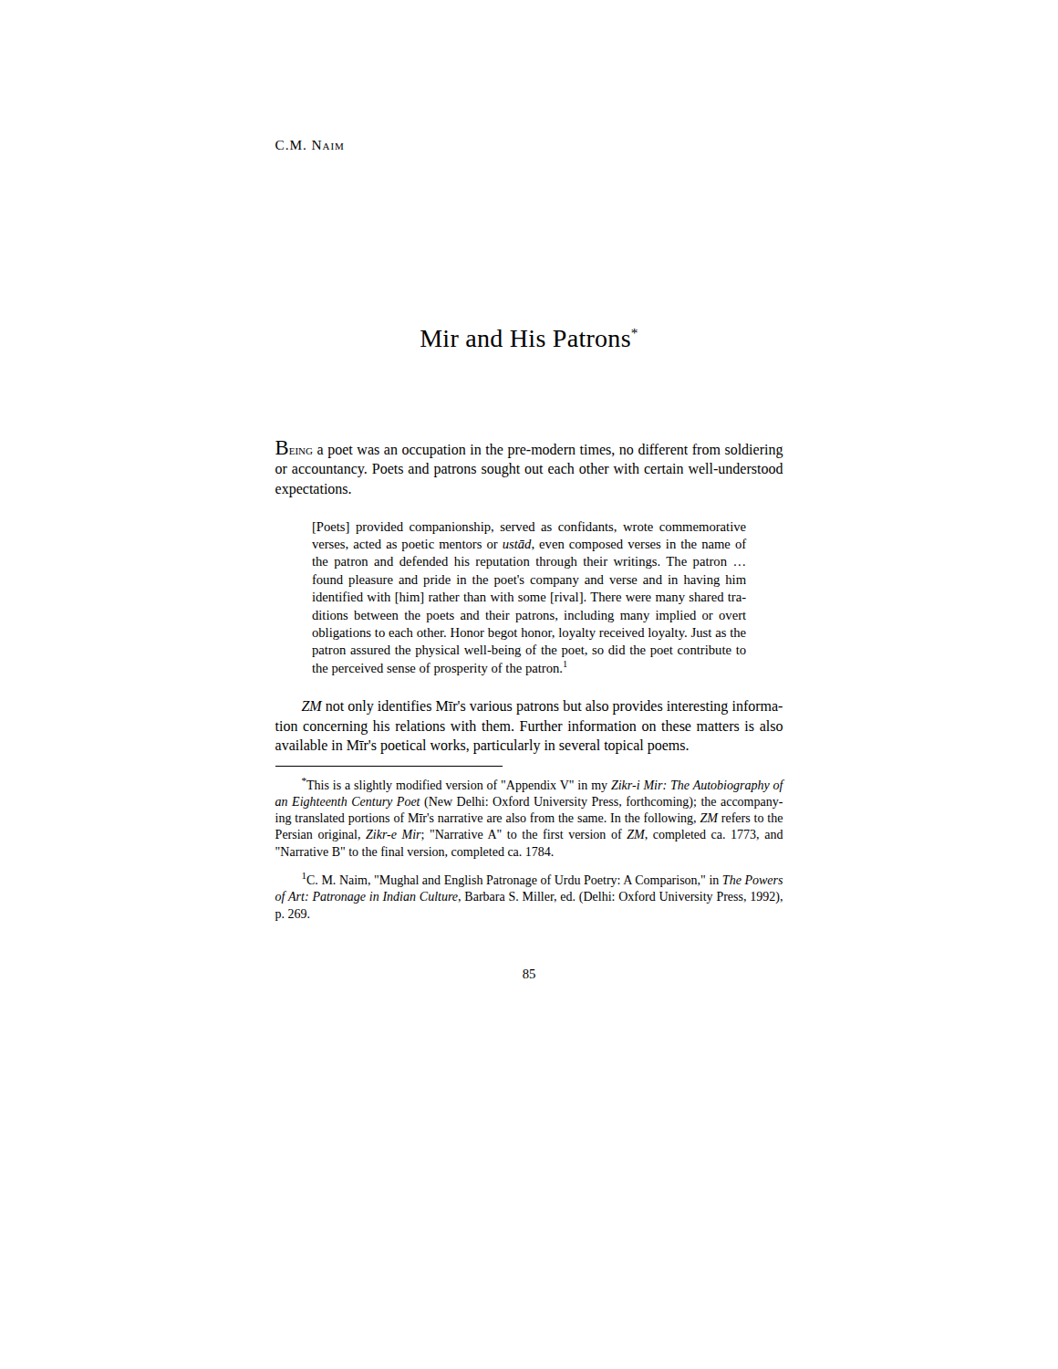C.M. Naim
Mir and His Patrons*
Being a poet was an occupation in the pre-modern times, no different from soldiering or accountancy. Poets and patrons sought out each other with certain well-understood expectations.
[Poets] provided companionship, served as confidants, wrote commemorative verses, acted as poetic mentors or ustād, even composed verses in the name of the patron and defended his reputation through their writings. The patron … found pleasure and pride in the poet's company and verse and in having him identified with [him] rather than with some [rival]. There were many shared traditions between the poets and their patrons, including many implied or overt obligations to each other. Honor begot honor, loyalty received loyalty. Just as the patron assured the physical well-being of the poet, so did the poet contribute to the perceived sense of prosperity of the patron.1
ZM not only identifies Mīr's various patrons but also provides interesting information concerning his relations with them. Further information on these matters is also available in Mīr's poetical works, particularly in several topical poems.
*This is a slightly modified version of "Appendix V" in my Zikr-i Mir: The Autobiography of an Eighteenth Century Poet (New Delhi: Oxford University Press, forthcoming); the accompanying translated portions of Mīr's narrative are also from the same. In the following, ZM refers to the Persian original, Zikr-e Mir; "Narrative A" to the first version of ZM, completed ca. 1773, and "Narrative B" to the final version, completed ca. 1784.
1C. M. Naim, "Mughal and English Patronage of Urdu Poetry: A Comparison," in The Powers of Art: Patronage in Indian Culture, Barbara S. Miller, ed. (Delhi: Oxford University Press, 1992), p. 269.
85